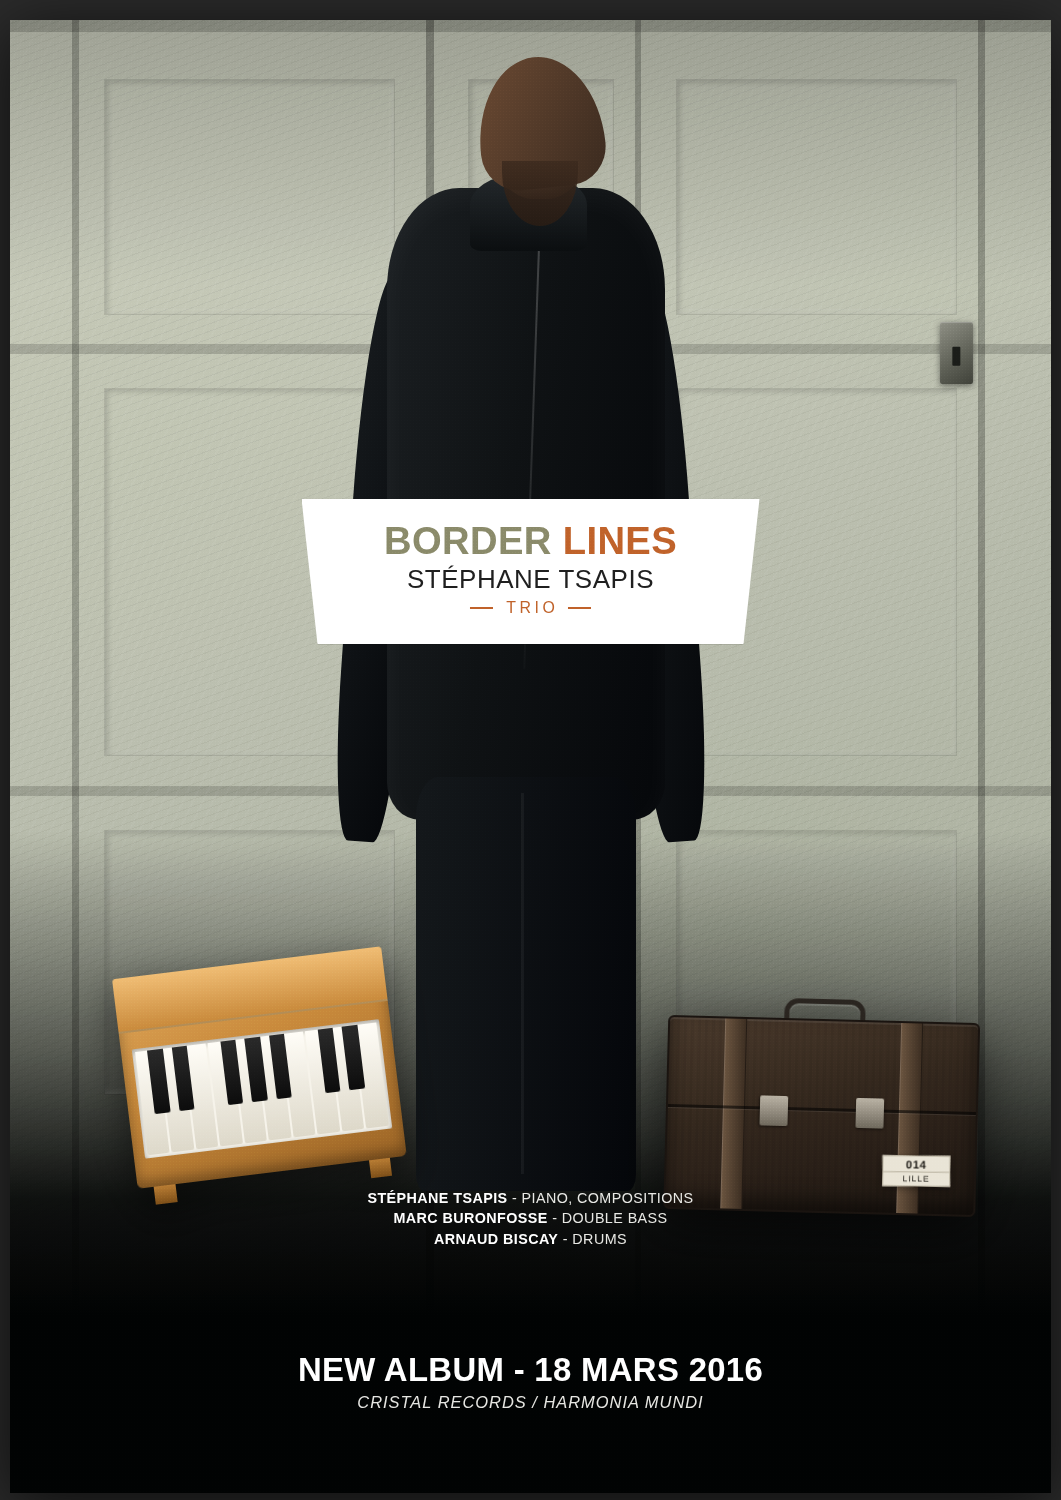014 LILLE
BORDER LINES
STÉPHANE TSAPIS
TRIO
STÉPHANE TSAPIS - PIANO, COMPOSITIONS
MARC BURONFOSSE - DOUBLE BASS
ARNAUD BISCAY - DRUMS
NEW ALBUM - 18 MARS 2016
Cristal Records / Harmonia Mundi